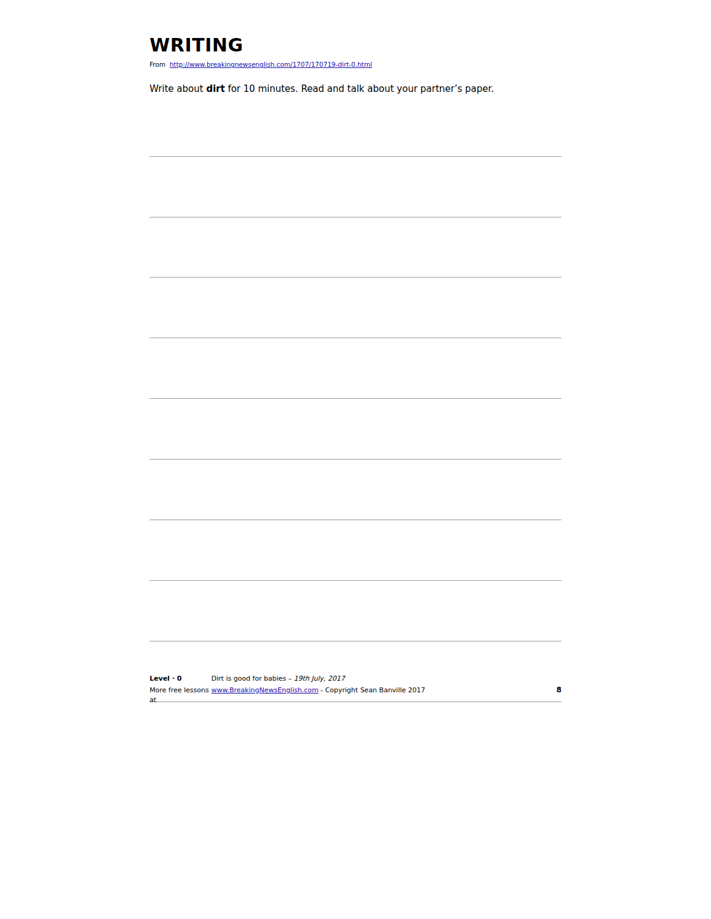WRITING
From http://www.breakingnewsenglish.com/1707/170719-dirt-0.html
Write about dirt for 10 minutes. Read and talk about your partner’s paper.
Level · 0
Dirt is good for babies – 19th July, 2017
More free lessons at
www.BreakingNewsEnglish.com - Copyright Sean Banville 2017
8